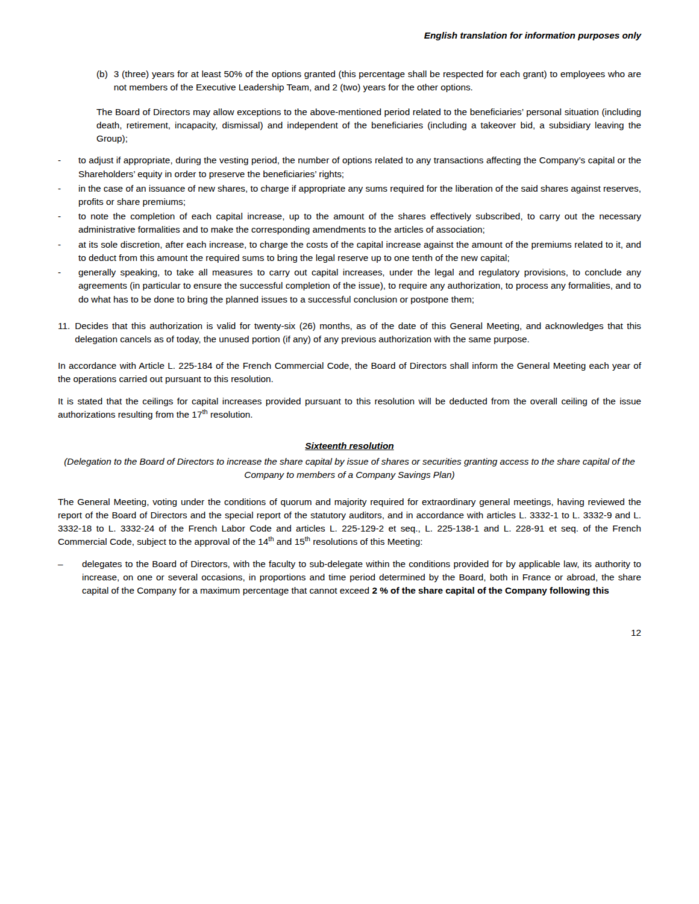English translation for information purposes only
(b)
3 (three) years for at least 50% of the options granted (this percentage shall be respected for each grant) to employees who are not members of the Executive Leadership Team, and 2 (two) years for the other options.
The Board of Directors may allow exceptions to the above-mentioned period related to the beneficiaries’ personal situation (including death, retirement, incapacity, dismissal) and independent of the beneficiaries (including a takeover bid, a subsidiary leaving the Group);
to adjust if appropriate, during the vesting period, the number of options related to any transactions affecting the Company’s capital or the Shareholders’ equity in order to preserve the beneficiaries’ rights;
in the case of an issuance of new shares, to charge if appropriate any sums required for the liberation of the said shares against reserves, profits or share premiums;
to note the completion of each capital increase, up to the amount of the shares effectively subscribed, to carry out the necessary administrative formalities and to make the corresponding amendments to the articles of association;
at its sole discretion, after each increase, to charge the costs of the capital increase against the amount of the premiums related to it, and to deduct from this amount the required sums to bring the legal reserve up to one tenth of the new capital;
generally speaking, to take all measures to carry out capital increases, under the legal and regulatory provisions, to conclude any agreements (in particular to ensure the successful completion of the issue), to require any authorization, to process any formalities, and to do what has to be done to bring the planned issues to a successful conclusion or postpone them;
11.
Decides that this authorization is valid for twenty-six (26) months, as of the date of this General Meeting, and acknowledges that this delegation cancels as of today, the unused portion (if any) of any previous authorization with the same purpose.
In accordance with Article L. 225-184 of the French Commercial Code, the Board of Directors shall inform the General Meeting each year of the operations carried out pursuant to this resolution.
It is stated that the ceilings for capital increases provided pursuant to this resolution will be deducted from the overall ceiling of the issue authorizations resulting from the 17th resolution.
Sixteenth resolution
(Delegation to the Board of Directors to increase the share capital by issue of shares or securities granting access to the share capital of the Company to members of a Company Savings Plan)
The General Meeting, voting under the conditions of quorum and majority required for extraordinary general meetings, having reviewed the report of the Board of Directors and the special report of the statutory auditors, and in accordance with articles L. 3332-1 to L. 3332-9 and L. 3332-18 to L. 3332-24 of the French Labor Code and articles L. 225-129-2 et seq., L. 225-138-1 and L. 228-91 et seq. of the French Commercial Code, subject to the approval of the 14th and 15th resolutions of this Meeting:
delegates to the Board of Directors, with the faculty to sub-delegate within the conditions provided for by applicable law, its authority to increase, on one or several occasions, in proportions and time period determined by the Board, both in France or abroad, the share capital of the Company for a maximum percentage that cannot exceed 2 % of the share capital of the Company following this
12